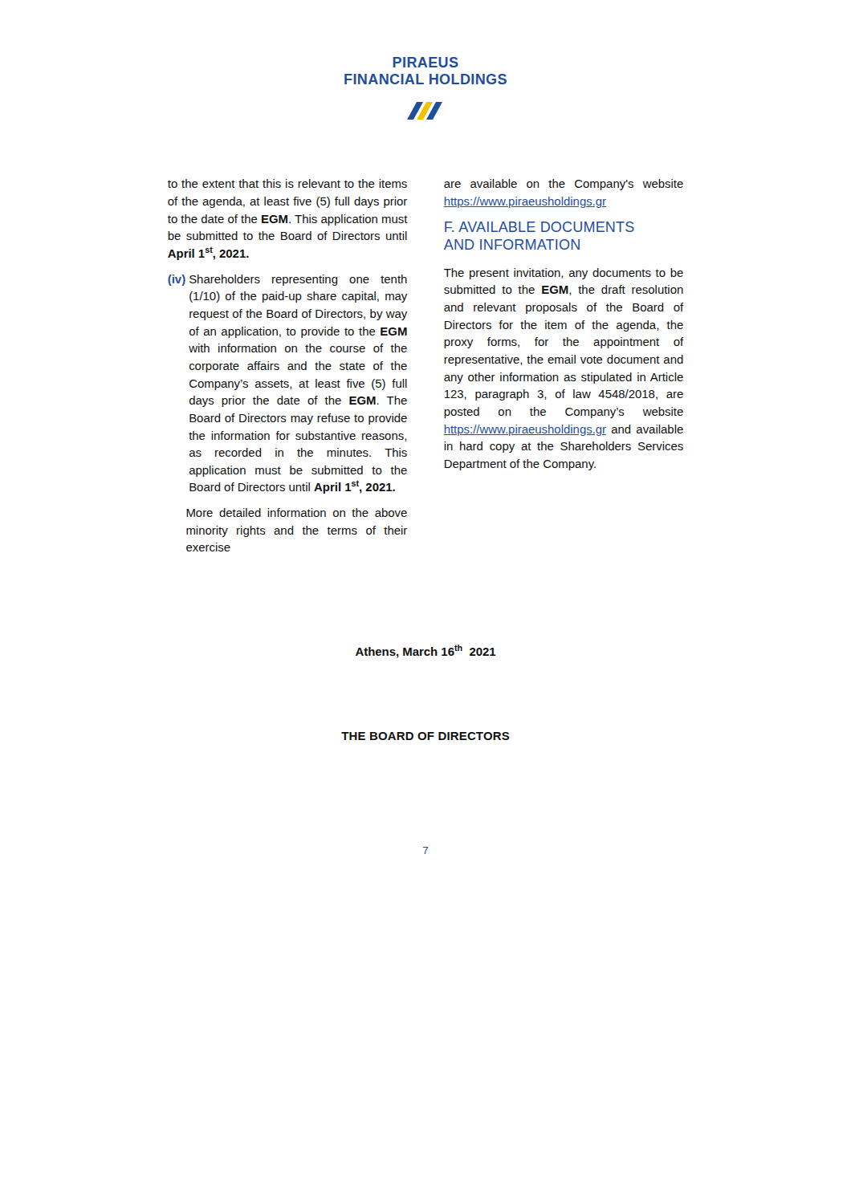PIRAEUS FINANCIAL HOLDINGS
to the extent that this is relevant to the items of the agenda, at least five (5) full days prior to the date of the EGM. This application must be submitted to the Board of Directors until April 1st, 2021.
(iv) Shareholders representing one tenth (1/10) of the paid-up share capital, may request of the Board of Directors, by way of an application, to provide to the EGM with information on the course of the corporate affairs and the state of the Company’s assets, at least five (5) full days prior the date of the EGM. The Board of Directors may refuse to provide the information for substantive reasons, as recorded in the minutes. This application must be submitted to the Board of Directors until April 1st, 2021.
More detailed information on the above minority rights and the terms of their exercise
are available on the Company's website https://www.piraeusholdings.gr
F. AVAILABLE DOCUMENTS
AND INFORMATION
The present invitation, any documents to be submitted to the EGM, the draft resolution and relevant proposals of the Board of Directors for the item of the agenda, the proxy forms, for the appointment of representative, the email vote document and any other information as stipulated in Article 123, paragraph 3, of law 4548/2018, are posted on the Company’s website https://www.piraeusholdings.gr and available in hard copy at the Shareholders Services Department of the Company.
Athens, March 16th 2021
THE BOARD OF DIRECTORS
7